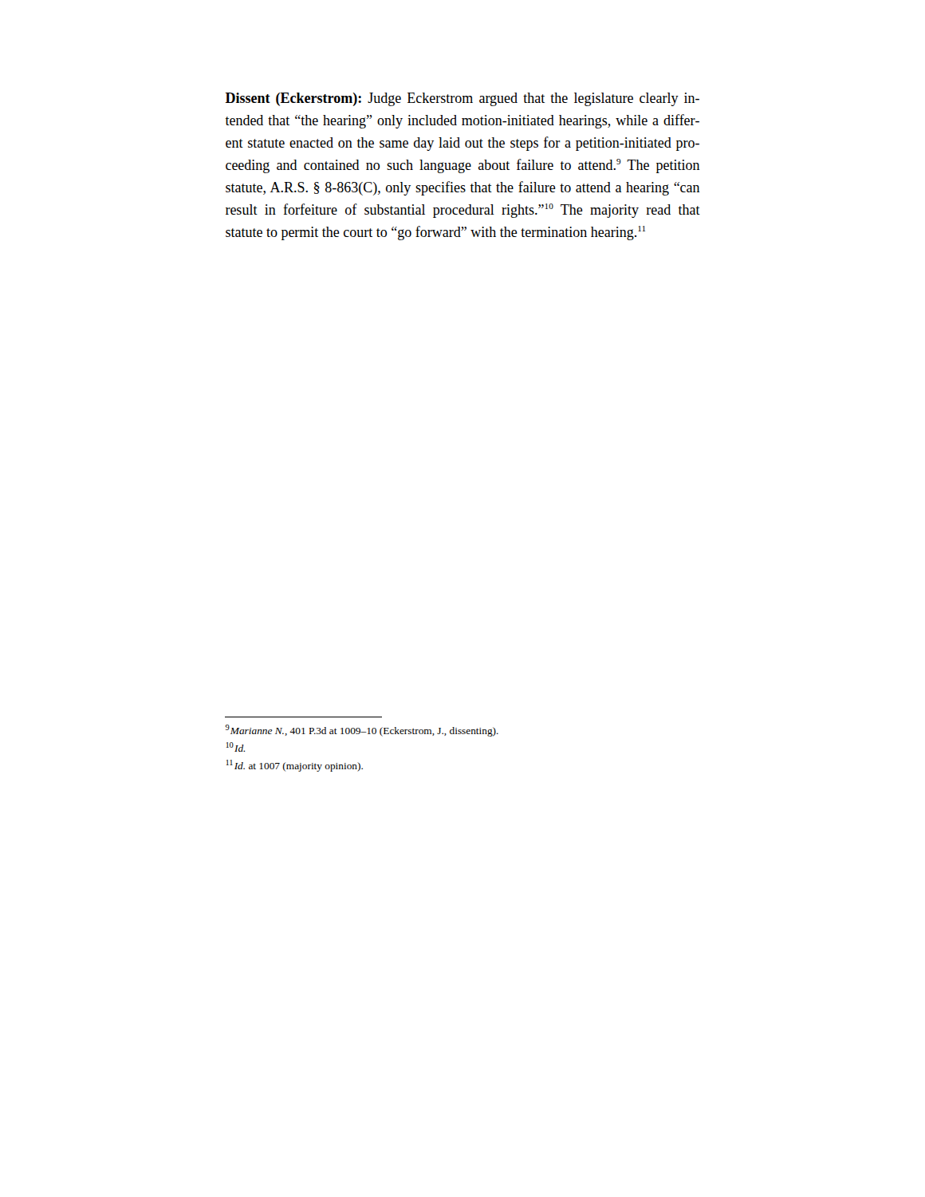Dissent (Eckerstrom): Judge Eckerstrom argued that the legislature clearly intended that “the hearing” only included motion-initiated hearings, while a different statute enacted on the same day laid out the steps for a petition-initiated proceeding and contained no such language about failure to attend.9 The petition statute, A.R.S. § 8-863(C), only specifies that the failure to attend a hearing “can result in forfeiture of substantial procedural rights.”10 The majority read that statute to permit the court to “go forward” with the termination hearing.11
9 Marianne N., 401 P.3d at 1009–10 (Eckerstrom, J., dissenting).
10 Id.
11 Id. at 1007 (majority opinion).